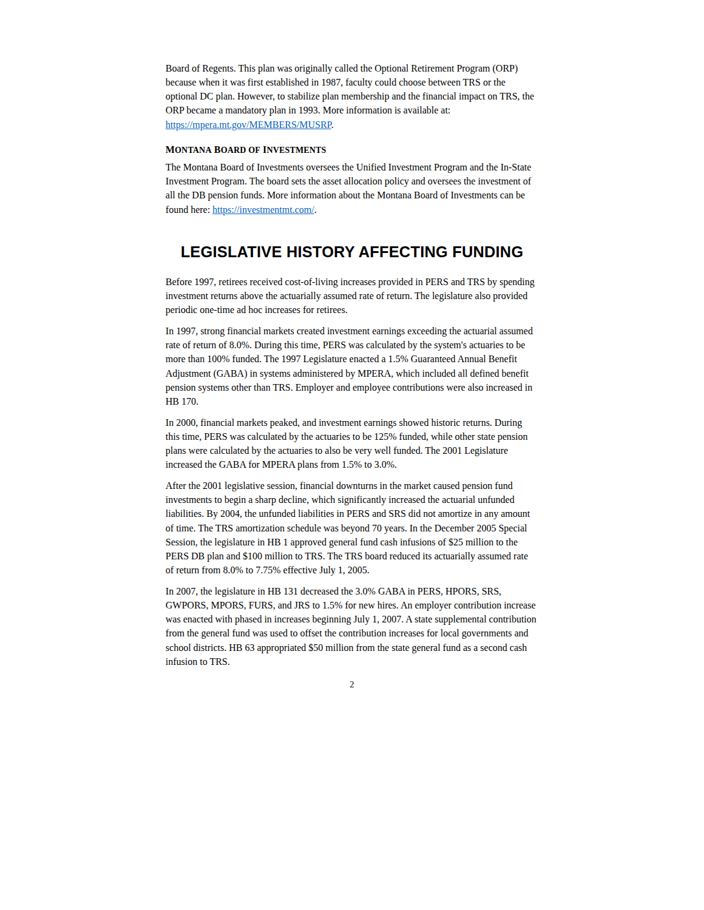Board of Regents. This plan was originally called the Optional Retirement Program (ORP) because when it was first established in 1987, faculty could choose between TRS or the optional DC plan. However, to stabilize plan membership and the financial impact on TRS, the ORP became a mandatory plan in 1993. More information is available at: https://mpera.mt.gov/MEMBERS/MUSRP.
MONTANA BOARD OF INVESTMENTS
The Montana Board of Investments oversees the Unified Investment Program and the In-State Investment Program. The board sets the asset allocation policy and oversees the investment of all the DB pension funds. More information about the Montana Board of Investments can be found here: https://investmentmt.com/.
LEGISLATIVE HISTORY AFFECTING FUNDING
Before 1997, retirees received cost-of-living increases provided in PERS and TRS by spending investment returns above the actuarially assumed rate of return. The legislature also provided periodic one-time ad hoc increases for retirees.
In 1997, strong financial markets created investment earnings exceeding the actuarial assumed rate of return of 8.0%. During this time, PERS was calculated by the system's actuaries to be more than 100% funded. The 1997 Legislature enacted a 1.5% Guaranteed Annual Benefit Adjustment (GABA) in systems administered by MPERA, which included all defined benefit pension systems other than TRS. Employer and employee contributions were also increased in HB 170.
In 2000, financial markets peaked, and investment earnings showed historic returns. During this time, PERS was calculated by the actuaries to be 125% funded, while other state pension plans were calculated by the actuaries to also be very well funded. The 2001 Legislature increased the GABA for MPERA plans from 1.5% to 3.0%.
After the 2001 legislative session, financial downturns in the market caused pension fund investments to begin a sharp decline, which significantly increased the actuarial unfunded liabilities. By 2004, the unfunded liabilities in PERS and SRS did not amortize in any amount of time. The TRS amortization schedule was beyond 70 years. In the December 2005 Special Session, the legislature in HB 1 approved general fund cash infusions of $25 million to the PERS DB plan and $100 million to TRS. The TRS board reduced its actuarially assumed rate of return from 8.0% to 7.75% effective July 1, 2005.
In 2007, the legislature in HB 131 decreased the 3.0% GABA in PERS, HPORS, SRS, GWPORS, MPORS, FURS, and JRS to 1.5% for new hires. An employer contribution increase was enacted with phased in increases beginning July 1, 2007. A state supplemental contribution from the general fund was used to offset the contribution increases for local governments and school districts. HB 63 appropriated $50 million from the state general fund as a second cash infusion to TRS.
2